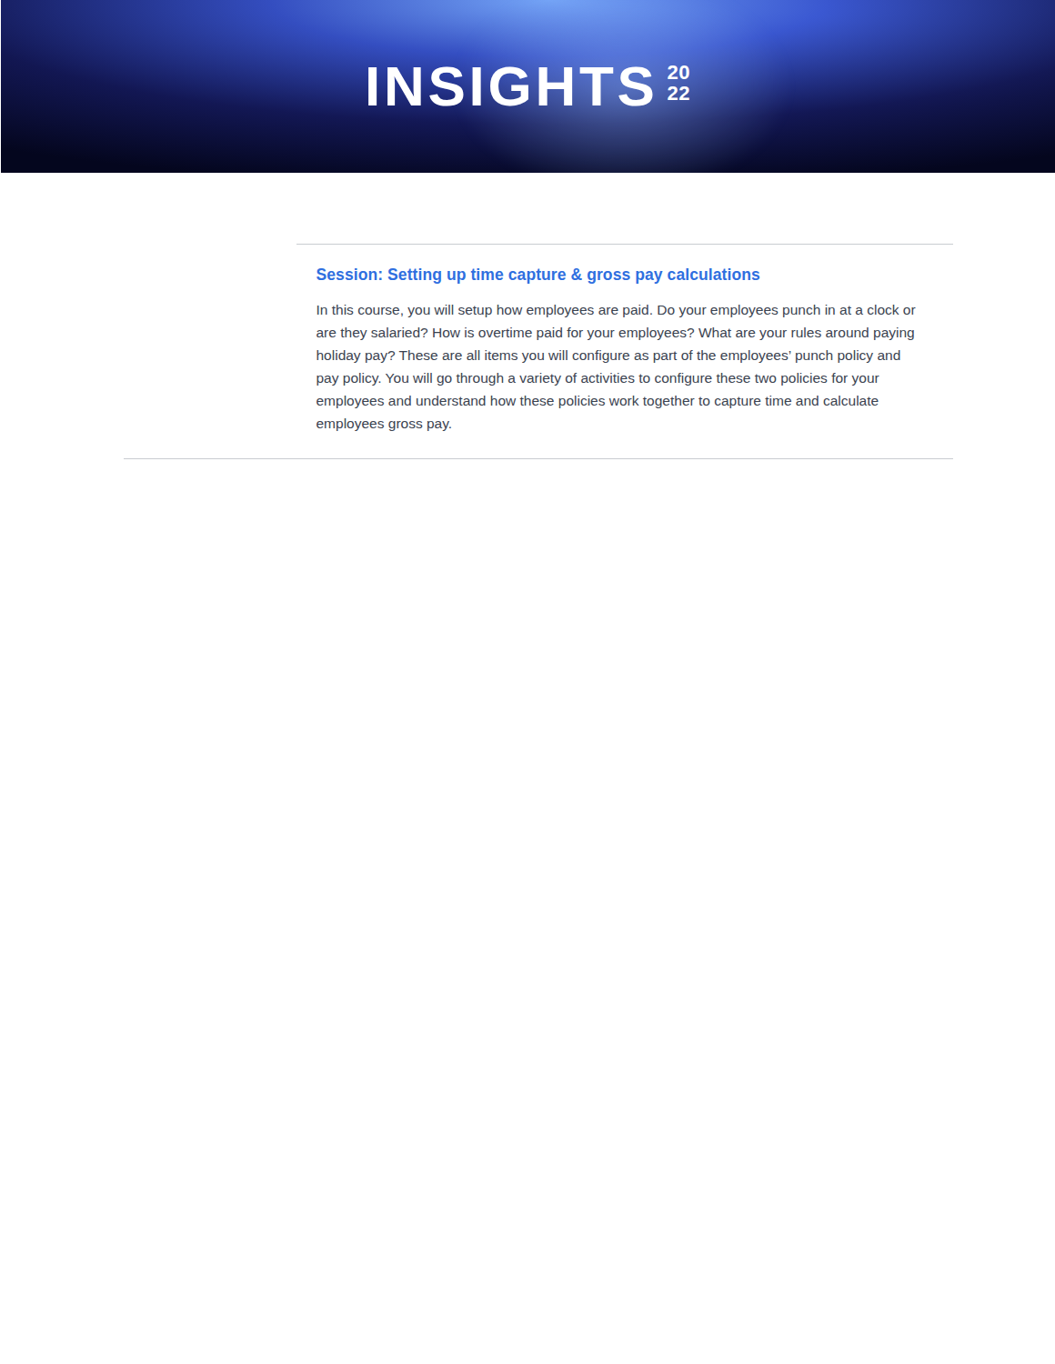INSIGHTS 2022
Session: Setting up time capture & gross pay calculations
In this course, you will setup how employees are paid. Do your employees punch in at a clock or are they salaried? How is overtime paid for your employees? What are your rules around paying holiday pay? These are all items you will configure as part of the employees’ punch policy and pay policy. You will go through a variety of activities to configure these two policies for your employees and understand how these policies work together to capture time and calculate employees gross pay.